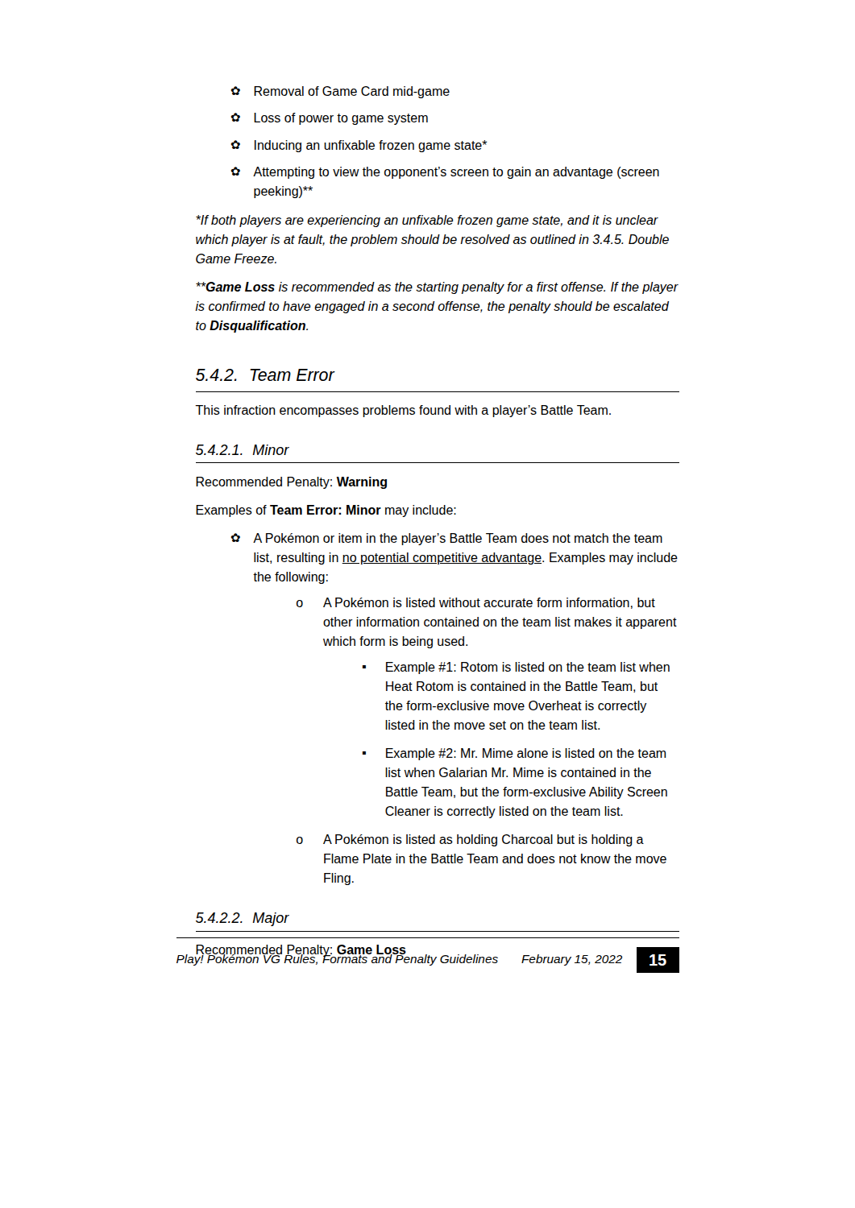Removal of Game Card mid-game
Loss of power to game system
Inducing an unfixable frozen game state*
Attempting to view the opponent’s screen to gain an advantage (screen peeking)**
*If both players are experiencing an unfixable frozen game state, and it is unclear which player is at fault, the problem should be resolved as outlined in 3.4.5. Double Game Freeze.
**Game Loss is recommended as the starting penalty for a first offense. If the player is confirmed to have engaged in a second offense, the penalty should be escalated to Disqualification.
5.4.2. Team Error
This infraction encompasses problems found with a player’s Battle Team.
5.4.2.1. Minor
Recommended Penalty: Warning
Examples of Team Error: Minor may include:
A Pokémon or item in the player’s Battle Team does not match the team list, resulting in no potential competitive advantage. Examples may include the following:
A Pokémon is listed without accurate form information, but other information contained on the team list makes it apparent which form is being used.
Example #1: Rotom is listed on the team list when Heat Rotom is contained in the Battle Team, but the form-exclusive move Overheat is correctly listed in the move set on the team list.
Example #2: Mr. Mime alone is listed on the team list when Galarian Mr. Mime is contained in the Battle Team, but the form-exclusive Ability Screen Cleaner is correctly listed on the team list.
A Pokémon is listed as holding Charcoal but is holding a Flame Plate in the Battle Team and does not know the move Fling.
5.4.2.2. Major
Recommended Penalty: Game Loss
Play! Pokémon VG Rules, Formats and Penalty Guidelines
February 15, 2022
15